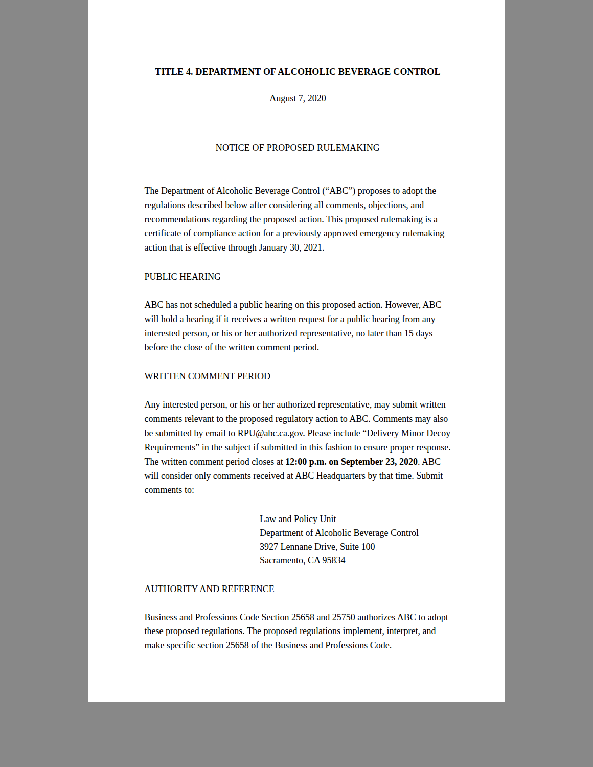TITLE 4. DEPARTMENT OF ALCOHOLIC BEVERAGE CONTROL
August 7, 2020
NOTICE OF PROPOSED RULEMAKING
The Department of Alcoholic Beverage Control (“ABC”) proposes to adopt the regulations described below after considering all comments, objections, and recommendations regarding the proposed action. This proposed rulemaking is a certificate of compliance action for a previously approved emergency rulemaking action that is effective through January 30, 2021.
PUBLIC HEARING
ABC has not scheduled a public hearing on this proposed action. However, ABC will hold a hearing if it receives a written request for a public hearing from any interested person, or his or her authorized representative, no later than 15 days before the close of the written comment period.
WRITTEN COMMENT PERIOD
Any interested person, or his or her authorized representative, may submit written comments relevant to the proposed regulatory action to ABC. Comments may also be submitted by email to RPU@abc.ca.gov. Please include “Delivery Minor Decoy Requirements” in the subject if submitted in this fashion to ensure proper response. The written comment period closes at 12:00 p.m. on September 23, 2020. ABC will consider only comments received at ABC Headquarters by that time. Submit comments to:
Law and Policy Unit
Department of Alcoholic Beverage Control
3927 Lennane Drive, Suite 100
Sacramento, CA 95834
AUTHORITY AND REFERENCE
Business and Professions Code Section 25658 and 25750 authorizes ABC to adopt these proposed regulations. The proposed regulations implement, interpret, and make specific section 25658 of the Business and Professions Code.